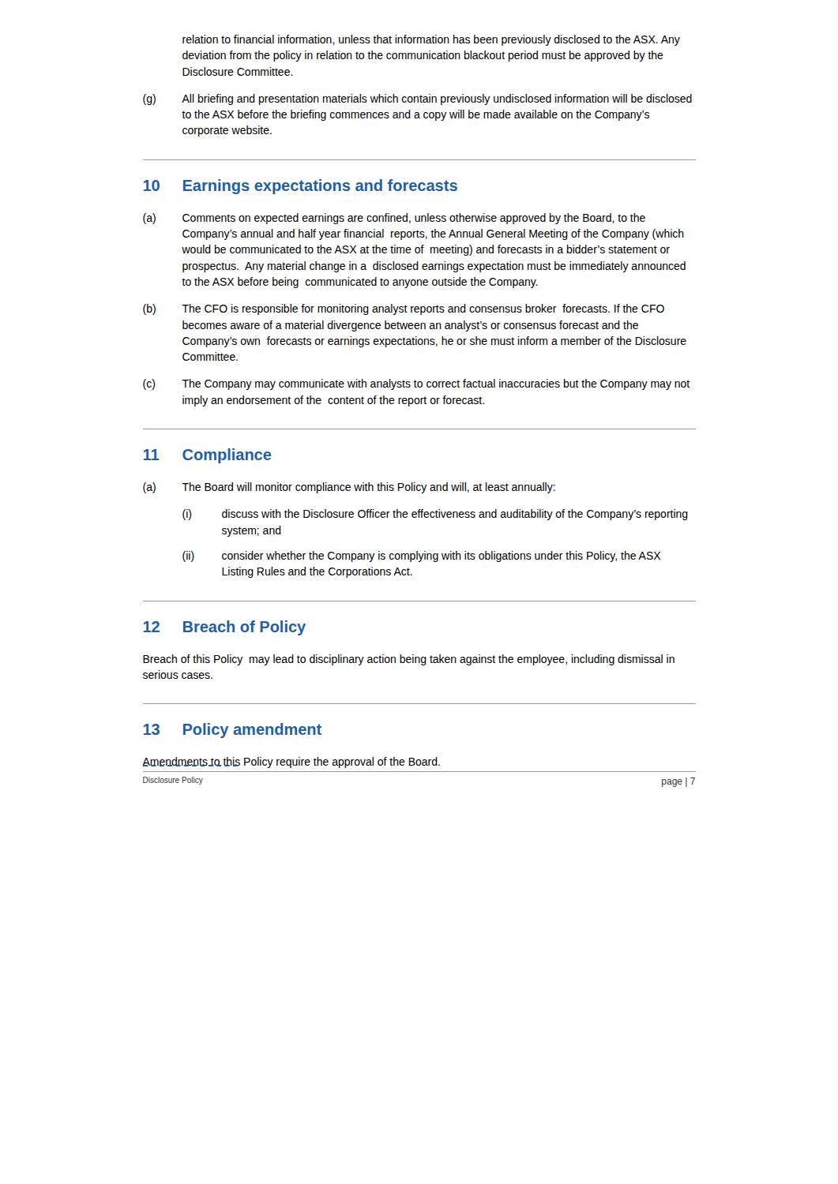relation to financial information, unless that information has been previously disclosed to the ASX. Any deviation from the policy in relation to the communication blackout period must be approved by the Disclosure Committee.
(g)
All briefing and presentation materials which contain previously undisclosed information will be disclosed to the ASX before the briefing commences and a copy will be made available on the Company’s corporate website.
10 Earnings expectations and forecasts
(a)
Comments on expected earnings are confined, unless otherwise approved by the Board, to the Company’s annual and half year financial reports, the Annual General Meeting of the Company (which would be communicated to the ASX at the time of meeting) and forecasts in a bidder’s statement or prospectus. Any material change in a disclosed earnings expectation must be immediately announced to the ASX before being communicated to anyone outside the Company.
(b)
The CFO is responsible for monitoring analyst reports and consensus broker forecasts. If the CFO becomes aware of a material divergence between an analyst’s or consensus forecast and the Company’s own forecasts or earnings expectations, he or she must inform a member of the Disclosure Committee.
(c)
The Company may communicate with analysts to correct factual inaccuracies but the Company may not imply an endorsement of the content of the report or forecast.
11 Compliance
(a)
The Board will monitor compliance with this Policy and will, at least annually:
(i)
discuss with the Disclosure Officer the effectiveness and auditability of the Company’s reporting system; and
(ii)
consider whether the Company is complying with its obligations under this Policy, the ASX Listing Rules and the Corporations Act.
12 Breach of Policy
Breach of this Policy may lead to disciplinary action being taken against the employee, including dismissal in serious cases.
13 Policy amendment
Amendments to this Policy require the approval of the Board.
Disclosure Policy
page | 7